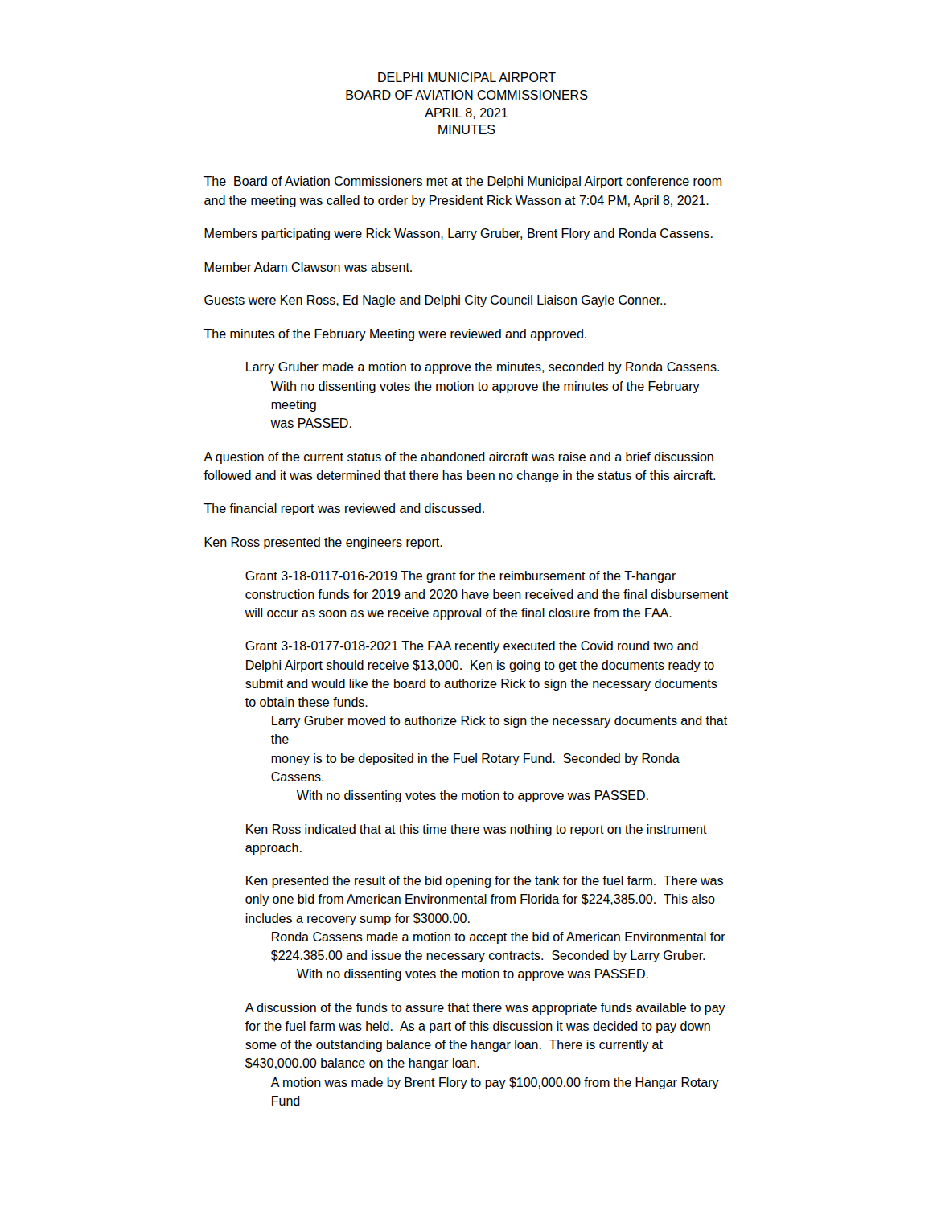DELPHI MUNICIPAL AIRPORT
BOARD OF AVIATION COMMISSIONERS
APRIL 8, 2021
MINUTES
The Board of Aviation Commissioners met at the Delphi Municipal Airport conference room and the meeting was called to order by President Rick Wasson at 7:04 PM, April 8, 2021.
Members participating were Rick Wasson, Larry Gruber, Brent Flory and Ronda Cassens.
Member Adam Clawson was absent.
Guests were Ken Ross, Ed Nagle and Delphi City Council Liaison Gayle Conner..
The minutes of the February Meeting were reviewed and approved.
Larry Gruber made a motion to approve the minutes, seconded by Ronda Cassens.
With no dissenting votes the motion to approve the minutes of the February meeting
was PASSED.
A question of the current status of the abandoned aircraft was raise and a brief discussion followed and it was determined that there has been no change in the status of this aircraft.
The financial report was reviewed and discussed.
Ken Ross presented the engineers report.
Grant 3-18-0117-016-2019 The grant for the reimbursement of the T-hangar construction funds for 2019 and 2020 have been received and the final disbursement will occur as soon as we receive approval of the final closure from the FAA.
Grant 3-18-0177-018-2021 The FAA recently executed the Covid round two and Delphi Airport should receive $13,000. Ken is going to get the documents ready to submit and would like the board to authorize Rick to sign the necessary documents to obtain these funds.
Larry Gruber moved to authorize Rick to sign the necessary documents and that the
money is to be deposited in the Fuel Rotary Fund. Seconded by Ronda Cassens.
With no dissenting votes the motion to approve was PASSED.
Ken Ross indicated that at this time there was nothing to report on the instrument approach.
Ken presented the result of the bid opening for the tank for the fuel farm. There was only one bid from American Environmental from Florida for $224,385.00. This also includes a recovery sump for $3000.00.
Ronda Cassens made a motion to accept the bid of American Environmental for
$224.385.00 and issue the necessary contracts. Seconded by Larry Gruber.
With no dissenting votes the motion to approve was PASSED.
A discussion of the funds to assure that there was appropriate funds available to pay for the fuel farm was held. As a part of this discussion it was decided to pay down some of the outstanding balance of the hangar loan. There is currently at $430,000.00 balance on the hangar loan.
A motion was made by Brent Flory to pay $100,000.00 from the Hangar Rotary Fund